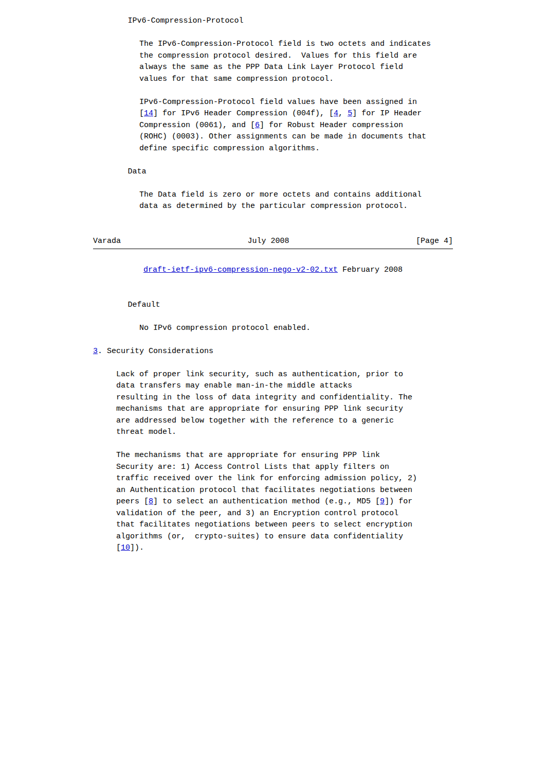IPv6-Compression-Protocol
 
The IPv6-Compression-Protocol field is two octets and indicates
the compression protocol desired.  Values for this field are
always the same as the PPP Data Link Layer Protocol field
values for that same compression protocol.
 
IPv6-Compression-Protocol field values have been assigned in
[14] for IPv6 Header Compression (004f), [4, 5] for IP Header
Compression (0061), and [6] for Robust Header compression
(ROHC) (0003). Other assignments can be made in documents that
define specific compression algorithms.
 
Data
 
The Data field is zero or more octets and contains additional
data as determined by the particular compression protocol.
Varada July 2008 [Page 4]
draft-ietf-ipv6-compression-nego-v2-02.txt February 2008
Default
 
No IPv6 compression protocol enabled.
 
3. Security Considerations
 
Lack of proper link security, such as authentication, prior to
data transfers may enable man-in-the middle attacks
resulting in the loss of data integrity and confidentiality. The
mechanisms that are appropriate for ensuring PPP link security
are addressed below together with the reference to a generic
threat model.
 
The mechanisms that are appropriate for ensuring PPP link
Security are: 1) Access Control Lists that apply filters on
traffic received over the link for enforcing admission policy, 2)
an Authentication protocol that facilitates negotiations between
peers [8] to select an authentication method (e.g., MD5 [9]) for
validation of the peer, and 3) an Encryption control protocol
that facilitates negotiations between peers to select encryption
algorithms (or,  crypto-suites) to ensure data confidentiality
[10]).